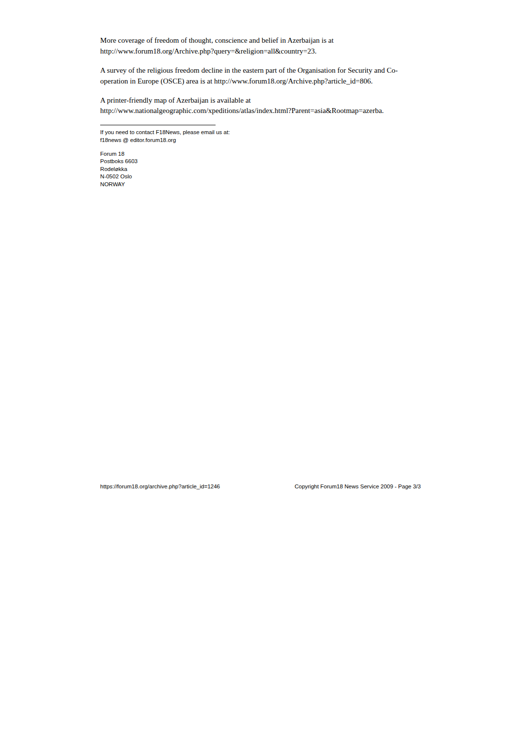More coverage of freedom of thought, conscience and belief in Azerbaijan is at
http://www.forum18.org/Archive.php?query=&religion=all&country=23.
A survey of the religious freedom decline in the eastern part of the Organisation for Security and Co-operation in Europe (OSCE) area is at http://www.forum18.org/Archive.php?article_id=806.
A printer-friendly map of Azerbaijan is available at
http://www.nationalgeographic.com/xpeditions/atlas/index.html?Parent=asia&Rootmap=azerba.
If you need to contact F18News, please email us at:
f18news @ editor.forum18.org
Forum 18
Postboks 6603
Rodeløkka
N-0502 Oslo
NORWAY
https://forum18.org/archive.php?article_id=1246
Copyright Forum18 News Service 2009 - Page 3/3